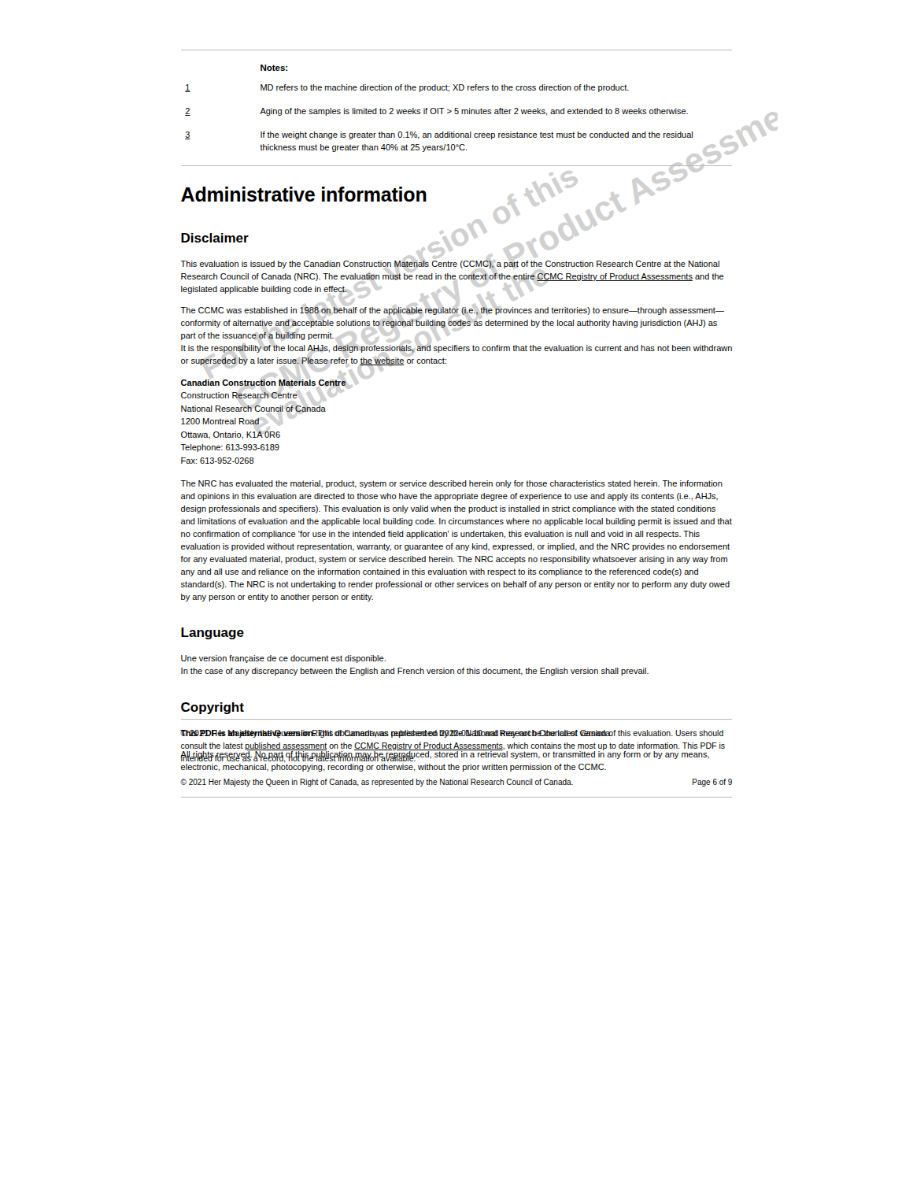For the latest version of this
evaluation consult the
CCMC Registry of Product Assessments
Notes:
1
MD refers to the machine direction of the product; XD refers to the cross direction of the product.
2
Aging of the samples is limited to 2 weeks if OIT > 5 minutes after 2 weeks, and extended to 8 weeks otherwise.
3
If the weight change is greater than 0.1%, an additional creep resistance test must be conducted and the residual thickness must be greater than 40% at 25 years/10°C.
Administrative information
Disclaimer
This evaluation is issued by the Canadian Construction Materials Centre (CCMC), a part of the Construction Research Centre at the National Research Council of Canada (NRC). The evaluation must be read in the context of the entire CCMC Registry of Product Assessments and the legislated applicable building code in effect.
The CCMC was established in 1988 on behalf of the applicable regulator (i.e., the provinces and territories) to ensure—through assessment—conformity of alternative and acceptable solutions to regional building codes as determined by the local authority having jurisdiction (AHJ) as part of the issuance of a building permit.
It is the responsibility of the local AHJs, design professionals, and specifiers to confirm that the evaluation is current and has not been withdrawn or superseded by a later issue. Please refer to the website or contact:
Canadian Construction Materials Centre
Construction Research Centre
National Research Council of Canada
1200 Montreal Road
Ottawa, Ontario, K1A 0R6
Telephone: 613-993-6189
Fax: 613-952-0268
The NRC has evaluated the material, product, system or service described herein only for those characteristics stated herein. The information and opinions in this evaluation are directed to those who have the appropriate degree of experience to use and apply its contents (i.e., AHJs, design professionals and specifiers). This evaluation is only valid when the product is installed in strict compliance with the stated conditions and limitations of evaluation and the applicable local building code. In circumstances where no applicable local building permit is issued and that no confirmation of compliance 'for use in the intended field application' is undertaken, this evaluation is null and void in all respects. This evaluation is provided without representation, warranty, or guarantee of any kind, expressed, or implied, and the NRC provides no endorsement for any evaluated material, product, system or service described herein. The NRC accepts no responsibility whatsoever arising in any way from any and all use and reliance on the information contained in this evaluation with respect to its compliance to the referenced code(s) and standard(s). The NRC is not undertaking to render professional or other services on behalf of any person or entity nor to perform any duty owed by any person or entity to another person or entity.
Language
Une version française de ce document est disponible.
In the case of any discrepancy between the English and French version of this document, the English version shall prevail.
Copyright
© 2021 Her Majesty the Queen in Right of Canada, as represented by the National Research Council of Canada.
All rights reserved. No part of this publication may be reproduced, stored in a retrieval system, or transmitted in any form or by any means, electronic, mechanical, photocopying, recording or otherwise, without the prior written permission of the CCMC.
This PDF is an alternative version. This document was published on 2022-01-10 and may not be the latest version of this evaluation. Users should consult the latest published assessment on the CCMC Registry of Product Assessments, which contains the most up to date information. This PDF is intended for use as a record, not the latest information available.
© 2021 Her Majesty the Queen in Right of Canada, as represented by the National Research Council of Canada.
Page 6 of 9